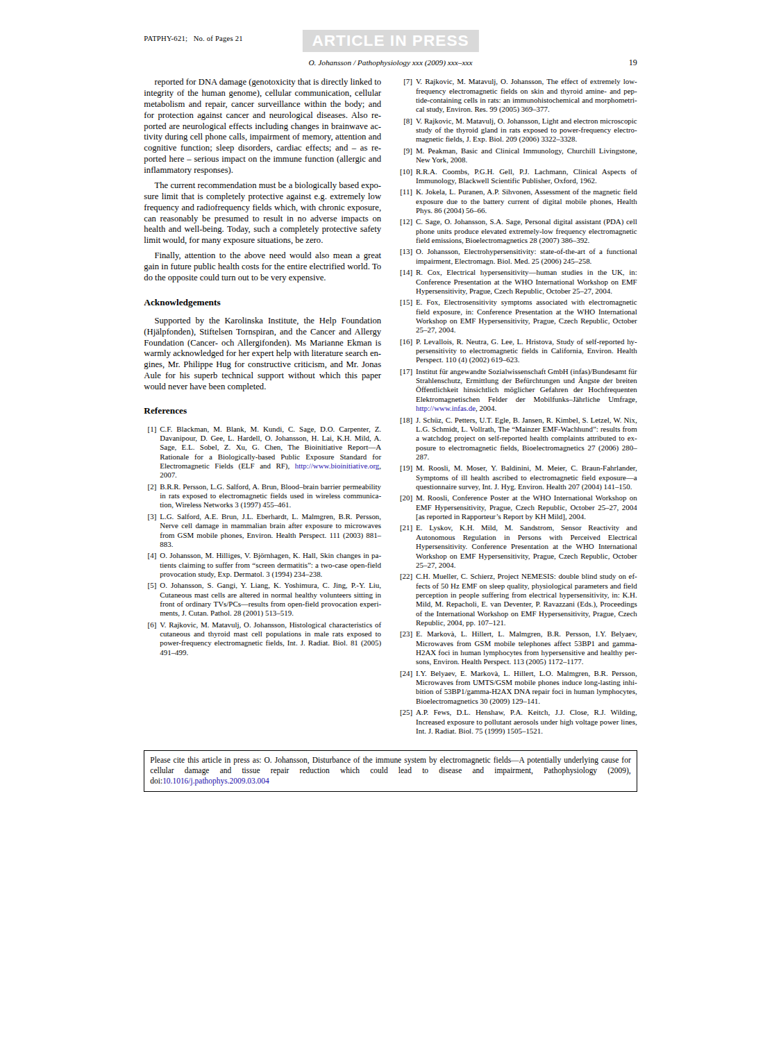PATPHY-621; No. of Pages 21
ARTICLE IN PRESS
O. Johansson / Pathophysiology xxx (2009) xxx–xxx 19
reported for DNA damage (genotoxicity that is directly linked to integrity of the human genome), cellular communication, cellular metabolism and repair, cancer surveillance within the body; and for protection against cancer and neurological diseases. Also reported are neurological effects including changes in brainwave activity during cell phone calls, impairment of memory, attention and cognitive function; sleep disorders, cardiac effects; and – as reported here – serious impact on the immune function (allergic and inflammatory responses).
The current recommendation must be a biologically based exposure limit that is completely protective against e.g. extremely low frequency and radiofrequency fields which, with chronic exposure, can reasonably be presumed to result in no adverse impacts on health and well-being. Today, such a completely protective safety limit would, for many exposure situations, be zero.
Finally, attention to the above need would also mean a great gain in future public health costs for the entire electrified world. To do the opposite could turn out to be very expensive.
Acknowledgements
Supported by the Karolinska Institute, the Help Foundation (Hjälpfonden), Stiftelsen Tornspiran, and the Cancer and Allergy Foundation (Cancer- och Allergifonden). Ms Marianne Ekman is warmly acknowledged for her expert help with literature search engines, Mr. Philippe Hug for constructive criticism, and Mr. Jonas Aule for his superb technical support without which this paper would never have been completed.
References
[1] C.F. Blackman, M. Blank, M. Kundi, C. Sage, D.O. Carpenter, Z. Davanipour, D. Gee, L. Hardell, O. Johansson, H. Lai, K.H. Mild, A. Sage, E.L. Sobel, Z. Xu, G. Chen, The Bioinitiative Report—A Rationale for a Biologically-based Public Exposure Standard for Electromagnetic Fields (ELF and RF), http://www.bioinitiative.org, 2007.
[2] B.R.R. Persson, L.G. Salford, A. Brun, Blood–brain barrier permeability in rats exposed to electromagnetic fields used in wireless communication, Wireless Networks 3 (1997) 455–461.
[3] L.G. Salford, A.E. Brun, J.L. Eberhardt, L. Malmgren, B.R. Persson, Nerve cell damage in mammalian brain after exposure to microwaves from GSM mobile phones, Environ. Health Perspect. 111 (2003) 881–883.
[4] O. Johansson, M. Hilliges, V. Björnhagen, K. Hall, Skin changes in patients claiming to suffer from “screen dermatitis”: a two-case open-field provocation study, Exp. Dermatol. 3 (1994) 234–238.
[5] O. Johansson, S. Gangi, Y. Liang, K. Yoshimura, C. Jing, P.-Y. Liu, Cutaneous mast cells are altered in normal healthy volunteers sitting in front of ordinary TVs/PCs—results from open-field provocation experiments, J. Cutan. Pathol. 28 (2001) 513–519.
[6] V. Rajkovic, M. Matavulj, O. Johansson, Histological characteristics of cutaneous and thyroid mast cell populations in male rats exposed to power-frequency electromagnetic fields, Int. J. Radiat. Biol. 81 (2005) 491–499.
[7] V. Rajkovic, M. Matavulj, O. Johansson, The effect of extremely low-frequency electromagnetic fields on skin and thyroid amine- and peptide-containing cells in rats: an immunohistochemical and morphometrical study, Environ. Res. 99 (2005) 369–377.
[8] V. Rajkovic, M. Matavulj, O. Johansson, Light and electron microscopic study of the thyroid gland in rats exposed to power-frequency electromagnetic fields, J. Exp. Biol. 209 (2006) 3322–3328.
[9] M. Peakman, Basic and Clinical Immunology, Churchill Livingstone, New York, 2008.
[10] R.R.A. Coombs, P.G.H. Gell, P.J. Lachmann, Clinical Aspects of Immunology, Blackwell Scientific Publisher, Oxford, 1962.
[11] K. Jokela, L. Puranen, A.P. Sihvonen, Assessment of the magnetic field exposure due to the battery current of digital mobile phones, Health Phys. 86 (2004) 56–66.
[12] C. Sage, O. Johansson, S.A. Sage, Personal digital assistant (PDA) cell phone units produce elevated extremely-low frequency electromagnetic field emissions, Bioelectromagnetics 28 (2007) 386–392.
[13] O. Johansson, Electrohypersensitivity: state-of-the-art of a functional impairment, Electromagn. Biol. Med. 25 (2006) 245–258.
[14] R. Cox, Electrical hypersensitivity—human studies in the UK, in: Conference Presentation at the WHO International Workshop on EMF Hypersensitivity, Prague, Czech Republic, October 25–27, 2004.
[15] E. Fox, Electrosensitivity symptoms associated with electromagnetic field exposure, in: Conference Presentation at the WHO International Workshop on EMF Hypersensitivity, Prague, Czech Republic, October 25–27, 2004.
[16] P. Levallois, R. Neutra, G. Lee, L. Hristova, Study of self-reported hypersensitivity to electromagnetic fields in California, Environ. Health Perspect. 110 (4) (2002) 619–623.
[17] Institut für angewandte Sozialwissenschaft GmbH (infas)/Bundesamt für Strahlenschutz, Ermittlung der Befürchtungen und Ängste der breiten Öffentlichkeit hinsichtlich möglicher Gefahren der Hochfrequenten Elektromagnetischen Felder der Mobilfunks–Jährliche Umfrage, http://www.infas.de, 2004.
[18] J. Schüz, C. Petters, U.T. Egle, B. Jansen, R. Kimbel, S. Letzel, W. Nix, L.G. Schmidt, L. Vollrath, The “Mainzer EMF-Wachhund”: results from a watchdog project on self-reported health complaints attributed to exposure to electromagnetic fields, Bioelectromagnetics 27 (2006) 280–287.
[19] M. Roosli, M. Moser, Y. Baldinini, M. Meier, C. Braun-Fahrlander, Symptoms of ill health ascribed to electromagnetic field exposure—a questionnaire survey, Int. J. Hyg. Environ. Health 207 (2004) 141–150.
[20] M. Roosli, Conference Poster at the WHO International Workshop on EMF Hypersensitivity, Prague, Czech Republic, October 25–27, 2004 [as reported in Rapporteur’s Report by KH Mild], 2004.
[21] E. Lyskov, K.H. Mild, M. Sandstrom, Sensor Reactivity and Autonomous Regulation in Persons with Perceived Electrical Hypersensitivity. Conference Presentation at the WHO International Workshop on EMF Hypersensitivity, Prague, Czech Republic, October 25–27, 2004.
[22] C.H. Mueller, C. Schierz, Project NEMESIS: double blind study on effects of 50 Hz EMF on sleep quality, physiological parameters and field perception in people suffering from electrical hypersensitivity, in: K.H. Mild, M. Repacholi, E. van Deventer, P. Ravazzani (Eds.), Proceedings of the International Workshop on EMF Hypersensitivity, Prague, Czech Republic, 2004, pp. 107–121.
[23] E. Markovà, L. Hillert, L. Malmgren, B.R. Persson, I.Y. Belyaev, Microwaves from GSM mobile telephones affect 53BP1 and gamma-H2AX foci in human lymphocytes from hypersensitive and healthy persons, Environ. Health Perspect. 113 (2005) 1172–1177.
[24] I.Y. Belyaev, E. Markovà, L. Hillert, L.O. Malmgren, B.R. Persson, Microwaves from UMTS/GSM mobile phones induce long-lasting inhibition of 53BP1/gamma-H2AX DNA repair foci in human lymphocytes, Bioelectromagnetics 30 (2009) 129–141.
[25] A.P. Fews, D.L. Henshaw, P.A. Keitch, J.J. Close, R.J. Wilding, Increased exposure to pollutant aerosols under high voltage power lines, Int. J. Radiat. Biol. 75 (1999) 1505–1521.
Please cite this article in press as: O. Johansson, Disturbance of the immune system by electromagnetic fields—A potentially underlying cause for cellular damage and tissue repair reduction which could lead to disease and impairment, Pathophysiology (2009), doi:10.1016/j.pathophys.2009.03.004